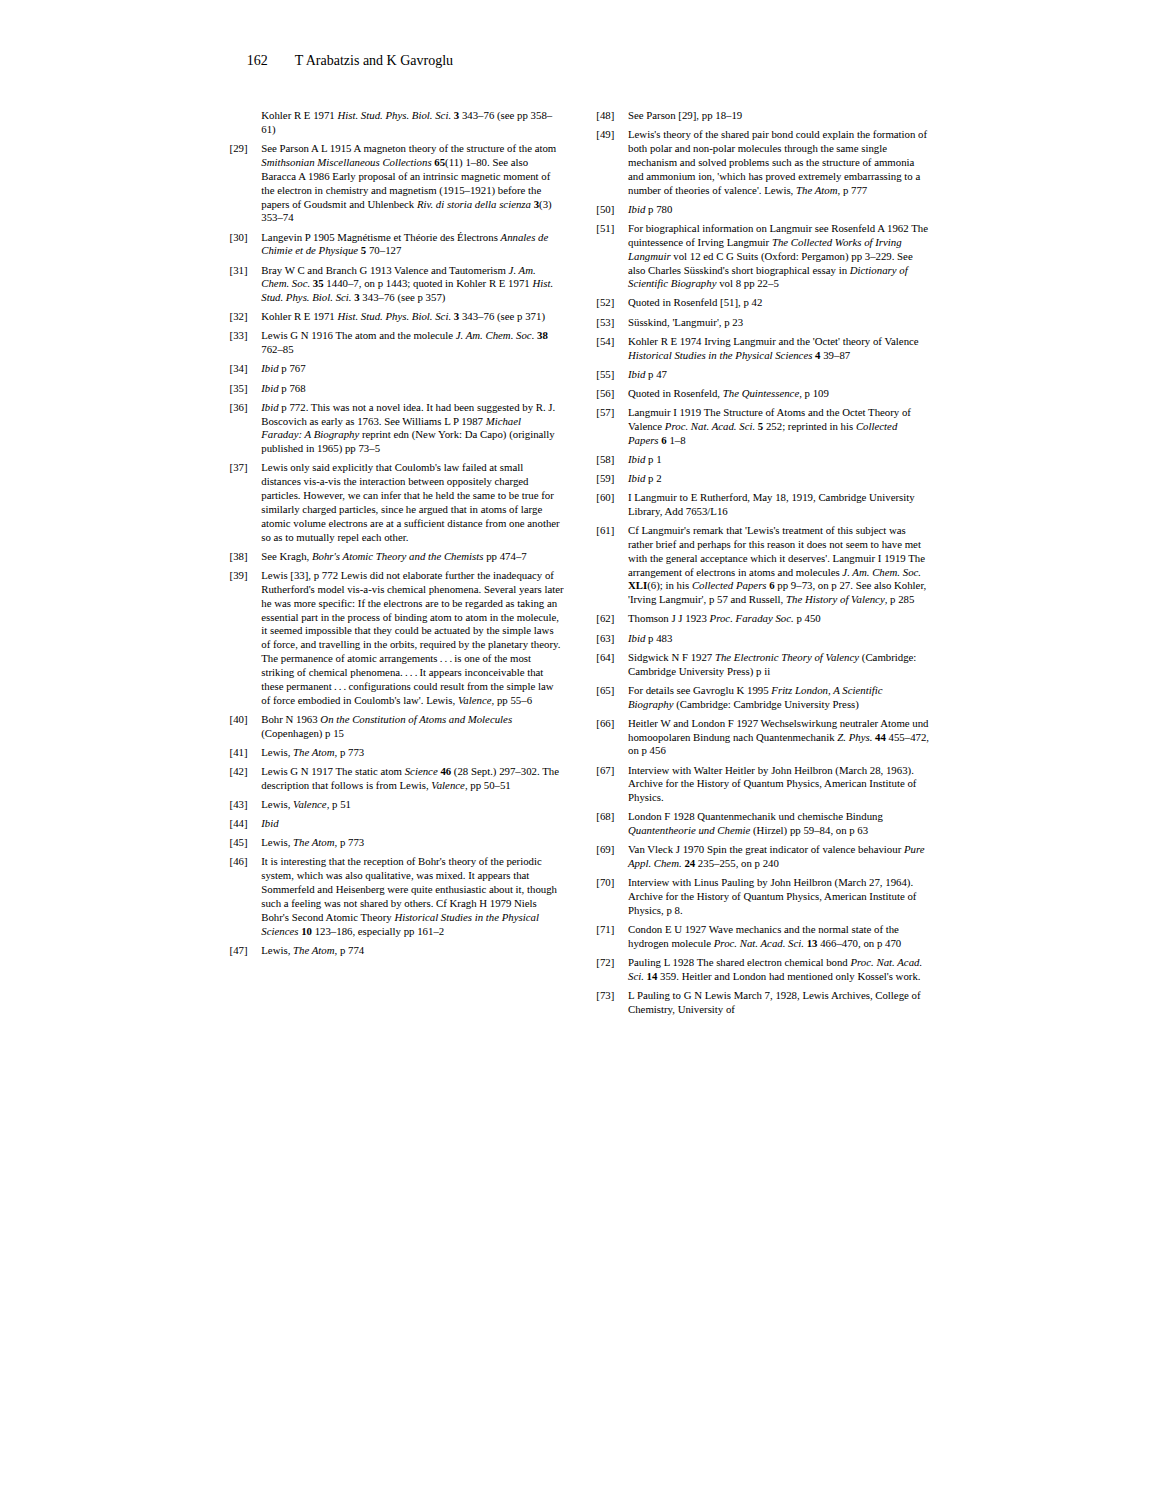162 T Arabatzis and K Gavroglu
Kohler R E 1971 Hist. Stud. Phys. Biol. Sci. 3 343–76 (see pp 358–61)
[29]
See Parson A L 1915 A magneton theory of the structure of the atom Smithsonian Miscellaneous Collections 65(11) 1–80. See also Baracca A 1986 Early proposal of an intrinsic magnetic moment of the electron in chemistry and magnetism (1915–1921) before the papers of Goudsmit and Uhlenbeck Riv. di storia della scienza 3(3) 353–74
[30]
Langevin P 1905 Magnétisme et Théorie des Électrons Annales de Chimie et de Physique 5 70–127
[31]
Bray W C and Branch G 1913 Valence and Tautomerism J. Am. Chem. Soc. 35 1440–7, on p 1443; quoted in Kohler R E 1971 Hist. Stud. Phys. Biol. Sci. 3 343–76 (see p 357)
[32]
Kohler R E 1971 Hist. Stud. Phys. Biol. Sci. 3 343–76 (see p 371)
[33]
Lewis G N 1916 The atom and the molecule J. Am. Chem. Soc. 38 762–85
[34]
Ibid p 767
[35]
Ibid p 768
[36]
Ibid p 772. This was not a novel idea. It had been suggested by R. J. Boscovich as early as 1763. See Williams L P 1987 Michael Faraday: A Biography reprint edn (New York: Da Capo) (originally published in 1965) pp 73–5
[37]
Lewis only said explicitly that Coulomb's law failed at small distances vis-a-vis the interaction between oppositely charged particles. However, we can infer that he held the same to be true for similarly charged particles, since he argued that in atoms of large atomic volume electrons are at a sufficient distance from one another so as to mutually repel each other.
[38]
See Kragh, Bohr's Atomic Theory and the Chemists pp 474–7
[39]
Lewis [33], p 772 Lewis did not elaborate further the inadequacy of Rutherford's model vis-a-vis chemical phenomena. Several years later he was more specific: If the electrons are to be regarded as taking an essential part in the process of binding atom to atom in the molecule, it seemed impossible that they could be actuated by the simple laws of force, and travelling in the orbits, required by the planetary theory. The permanence of atomic arrangements . . . is one of the most striking of chemical phenomena. . . . It appears inconceivable that these permanent . . . configurations could result from the simple law of force embodied in Coulomb's law'. Lewis, Valence, pp 55–6
[40]
Bohr N 1963 On the Constitution of Atoms and Molecules (Copenhagen) p 15
[41]
Lewis, The Atom, p 773
[42]
Lewis G N 1917 The static atom Science 46 (28 Sept.) 297–302. The description that follows is from Lewis, Valence, pp 50–51
[43]
Lewis, Valence, p 51
[44]
Ibid
[45]
Lewis, The Atom, p 773
[46]
It is interesting that the reception of Bohr's theory of the periodic system, which was also qualitative, was mixed. It appears that Sommerfeld and Heisenberg were quite enthusiastic about it, though such a feeling was not shared by others. Cf Kragh H 1979 Niels Bohr's Second Atomic Theory Historical Studies in the Physical Sciences 10 123–186, especially pp 161–2
[47]
Lewis, The Atom, p 774
[48]
See Parson [29], pp 18–19
[49]
Lewis's theory of the shared pair bond could explain the formation of both polar and non-polar molecules through the same single mechanism and solved problems such as the structure of ammonia and ammonium ion, 'which has proved extremely embarrassing to a number of theories of valence'. Lewis, The Atom, p 777
[50]
Ibid p 780
[51]
For biographical information on Langmuir see Rosenfeld A 1962 The quintessence of Irving Langmuir The Collected Works of Irving Langmuir vol 12 ed C G Suits (Oxford: Pergamon) pp 3–229. See also Charles Süsskind's short biographical essay in Dictionary of Scientific Biography vol 8 pp 22–5
[52]
Quoted in Rosenfeld [51], p 42
[53]
Süsskind, 'Langmuir', p 23
[54]
Kohler R E 1974 Irving Langmuir and the 'Octet' theory of Valence Historical Studies in the Physical Sciences 4 39–87
[55]
Ibid p 47
[56]
Quoted in Rosenfeld, The Quintessence, p 109
[57]
Langmuir I 1919 The Structure of Atoms and the Octet Theory of Valence Proc. Nat. Acad. Sci. 5 252; reprinted in his Collected Papers 6 1–8
[58]
Ibid p 1
[59]
Ibid p 2
[60]
I Langmuir to E Rutherford, May 18, 1919, Cambridge University Library, Add 7653/L16
[61]
Cf Langmuir's remark that 'Lewis's treatment of this subject was rather brief and perhaps for this reason it does not seem to have met with the general acceptance which it deserves'. Langmuir I 1919 The arrangement of electrons in atoms and molecules J. Am. Chem. Soc. XLI(6); in his Collected Papers 6 pp 9–73, on p 27. See also Kohler, 'Irving Langmuir', p 57 and Russell, The History of Valency, p 285
[62]
Thomson J J 1923 Proc. Faraday Soc. p 450
[63]
Ibid p 483
[64]
Sidgwick N F 1927 The Electronic Theory of Valency (Cambridge: Cambridge University Press) p ii
[65]
For details see Gavroglu K 1995 Fritz London, A Scientific Biography (Cambridge: Cambridge University Press)
[66]
Heitler W and London F 1927 Wechselswirkung neutraler Atome und homoopolaren Bindung nach Quantenmechanik Z. Phys. 44 455–472, on p 456
[67]
Interview with Walter Heitler by John Heilbron (March 28, 1963). Archive for the History of Quantum Physics, American Institute of Physics.
[68]
London F 1928 Quantenmechanik und chemische Bindung Quantentheorie und Chemie (Hirzel) pp 59–84, on p 63
[69]
Van Vleck J 1970 Spin the great indicator of valence behaviour Pure Appl. Chem. 24 235–255, on p 240
[70]
Interview with Linus Pauling by John Heilbron (March 27, 1964). Archive for the History of Quantum Physics, American Institute of Physics, p 8.
[71]
Condon E U 1927 Wave mechanics and the normal state of the hydrogen molecule Proc. Nat. Acad. Sci. 13 466–470, on p 470
[72]
Pauling L 1928 The shared electron chemical bond Proc. Nat. Acad. Sci. 14 359. Heitler and London had mentioned only Kossel's work.
[73]
L Pauling to G N Lewis March 7, 1928, Lewis Archives, College of Chemistry, University of